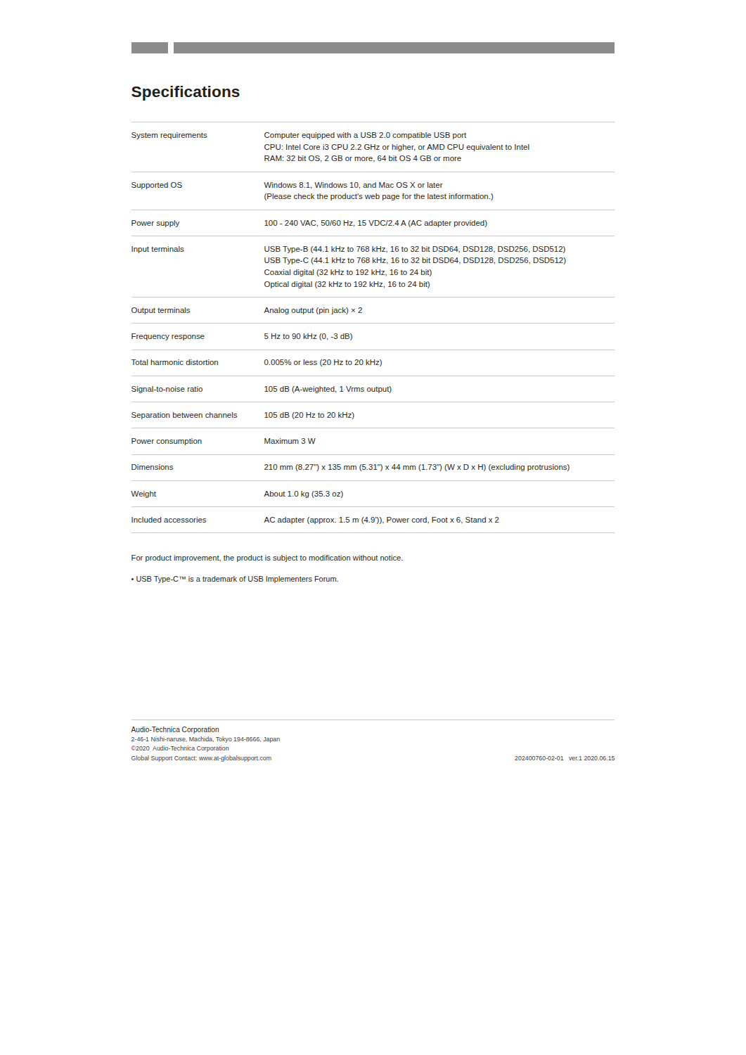Specifications
| System requirements | Computer equipped with a USB 2.0 compatible USB port CPU: Intel Core i3 CPU 2.2 GHz or higher, or AMD CPU equivalent to Intel RAM: 32 bit OS, 2 GB or more, 64 bit OS 4 GB or more |
| Supported OS | Windows 8.1, Windows 10, and Mac OS X or later (Please check the product's web page for the latest information.) |
| Power supply | 100 - 240 VAC, 50/60 Hz, 15 VDC/2.4 A (AC adapter provided) |
| Input terminals | USB Type-B (44.1 kHz to 768 kHz, 16 to 32 bit DSD64, DSD128, DSD256, DSD512) USB Type-C (44.1 kHz to 768 kHz, 16 to 32 bit DSD64, DSD128, DSD256, DSD512) Coaxial digital (32 kHz to 192 kHz, 16 to 24 bit) Optical digital (32 kHz to 192 kHz, 16 to 24 bit) |
| Output terminals | Analog output (pin jack) × 2 |
| Frequency response | 5 Hz to 90 kHz (0, -3 dB) |
| Total harmonic distortion | 0.005% or less (20 Hz to 20 kHz) |
| Signal-to-noise ratio | 105 dB (A-weighted, 1 Vrms output) |
| Separation between channels | 105 dB (20 Hz to 20 kHz) |
| Power consumption | Maximum 3 W |
| Dimensions | 210 mm (8.27") x 135 mm (5.31") x 44 mm (1.73") (W x D x H) (excluding protrusions) |
| Weight | About 1.0 kg (35.3 oz) |
| Included accessories | AC adapter (approx. 1.5 m (4.9')), Power cord, Foot x 6, Stand x 2 |
For product improvement, the product is subject to modification without notice.
• USB Type-C™ is a trademark of USB Implementers Forum.
Audio-Technica Corporation
2-46-1 Nishi-naruse, Machida, Tokyo 194-8666, Japan
©2020 Audio-Technica Corporation
Global Support Contact: www.at-globalsupport.com 202400760-02-01 ver.1 2020.06.15